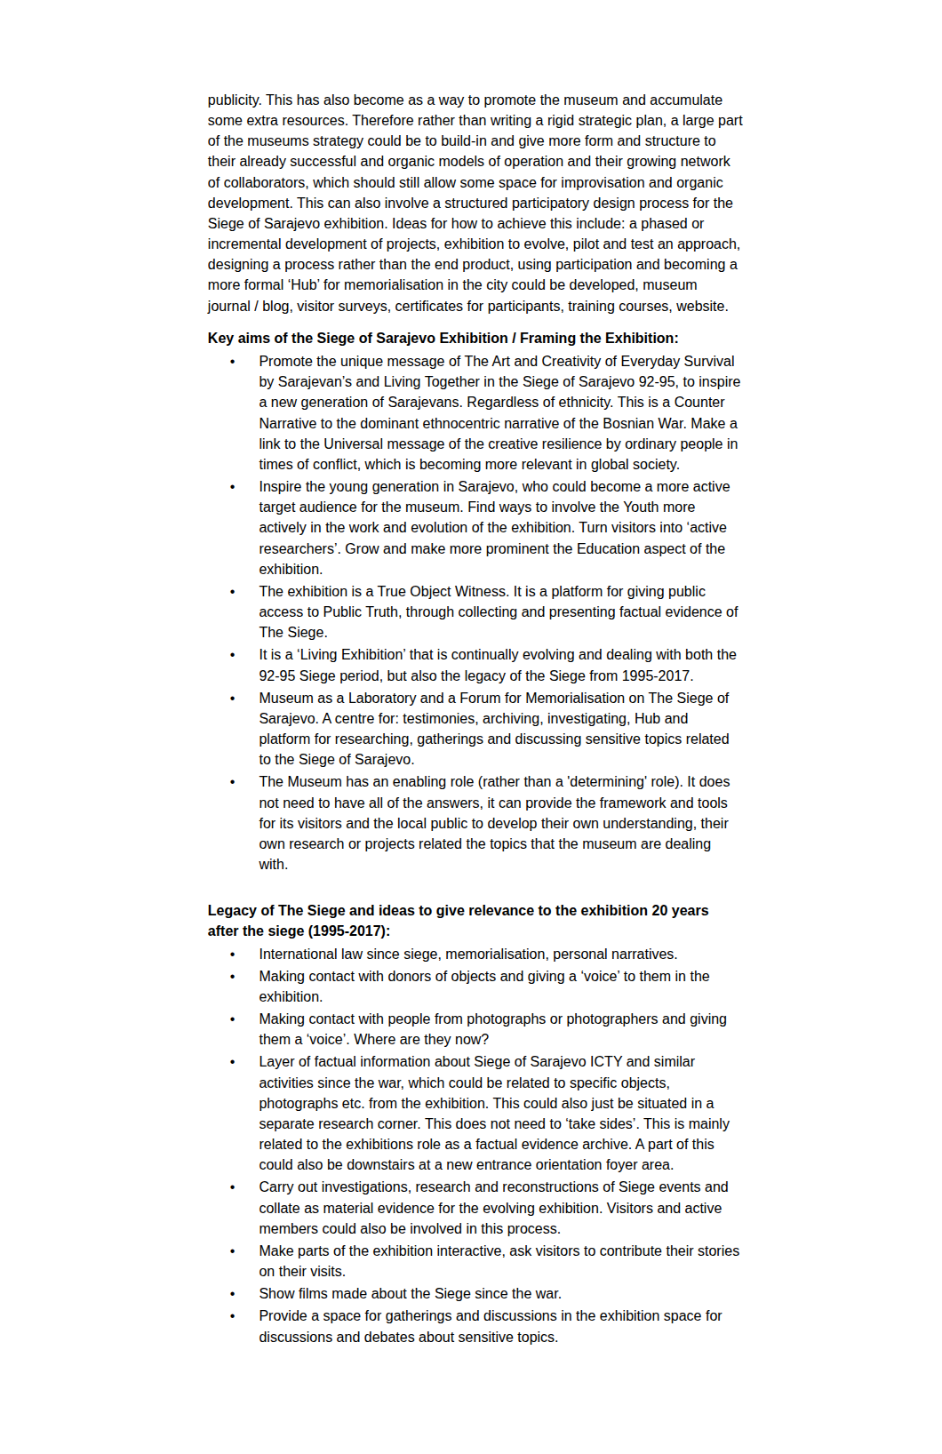publicity. This has also become as a way to promote the museum and accumulate some extra resources. Therefore rather than writing a rigid strategic plan, a large part of the museums strategy could be to build-in and give more form and structure to their already successful and organic models of operation and their growing network of collaborators, which should still allow some space for improvisation and organic development. This can also involve a structured participatory design process for the Siege of Sarajevo exhibition. Ideas for how to achieve this include: a phased or incremental development of projects, exhibition to evolve, pilot and test an approach, designing a process rather than the end product, using participation and becoming a more formal ‘Hub’ for memorialisation in the city could be developed, museum journal / blog, visitor surveys, certificates for participants, training courses, website.
Key aims of the Siege of Sarajevo Exhibition / Framing the Exhibition:
Promote the unique message of The Art and Creativity of Everyday Survival by Sarajevan’s and Living Together in the Siege of Sarajevo 92-95, to inspire a new generation of Sarajevans. Regardless of ethnicity. This is a Counter Narrative to the dominant ethnocentric narrative of the Bosnian War. Make a link to the Universal message of the creative resilience by ordinary people in times of conflict, which is becoming more relevant in global society.
Inspire the young generation in Sarajevo, who could become a more active target audience for the museum. Find ways to involve the Youth more actively in the work and evolution of the exhibition. Turn visitors into ‘active researchers’. Grow and make more prominent the Education aspect of the exhibition.
The exhibition is a True Object Witness. It is a platform for giving public access to Public Truth, through collecting and presenting factual evidence of The Siege.
It is a ‘Living Exhibition’ that is continually evolving and dealing with both the 92-95 Siege period, but also the legacy of the Siege from 1995-2017.
Museum as a Laboratory and a Forum for Memorialisation on The Siege of Sarajevo. A centre for: testimonies, archiving, investigating, Hub and platform for researching, gatherings and discussing sensitive topics related to the Siege of Sarajevo.
The Museum has an enabling role (rather than a 'determining' role). It does not need to have all of the answers, it can provide the framework and tools for its visitors and the local public to develop their own understanding, their own research or projects related the topics that the museum are dealing with.
Legacy of The Siege and ideas to give relevance to the exhibition 20 years after the siege (1995-2017):
International law since siege, memorialisation, personal narratives.
Making contact with donors of objects and giving a ‘voice’ to them in the exhibition.
Making contact with people from photographs or photographers and giving them a ‘voice’. Where are they now?
Layer of factual information about Siege of Sarajevo ICTY and similar activities since the war, which could be related to specific objects, photographs etc. from the exhibition. This could also just be situated in a separate research corner. This does not need to ‘take sides’. This is mainly related to the exhibitions role as a factual evidence archive. A part of this could also be downstairs at a new entrance orientation foyer area.
Carry out investigations, research and reconstructions of Siege events and collate as material evidence for the evolving exhibition. Visitors and active members could also be involved in this process.
Make parts of the exhibition interactive, ask visitors to contribute their stories on their visits.
Show films made about the Siege since the war.
Provide a space for gatherings and discussions in the exhibition space for discussions and debates about sensitive topics.